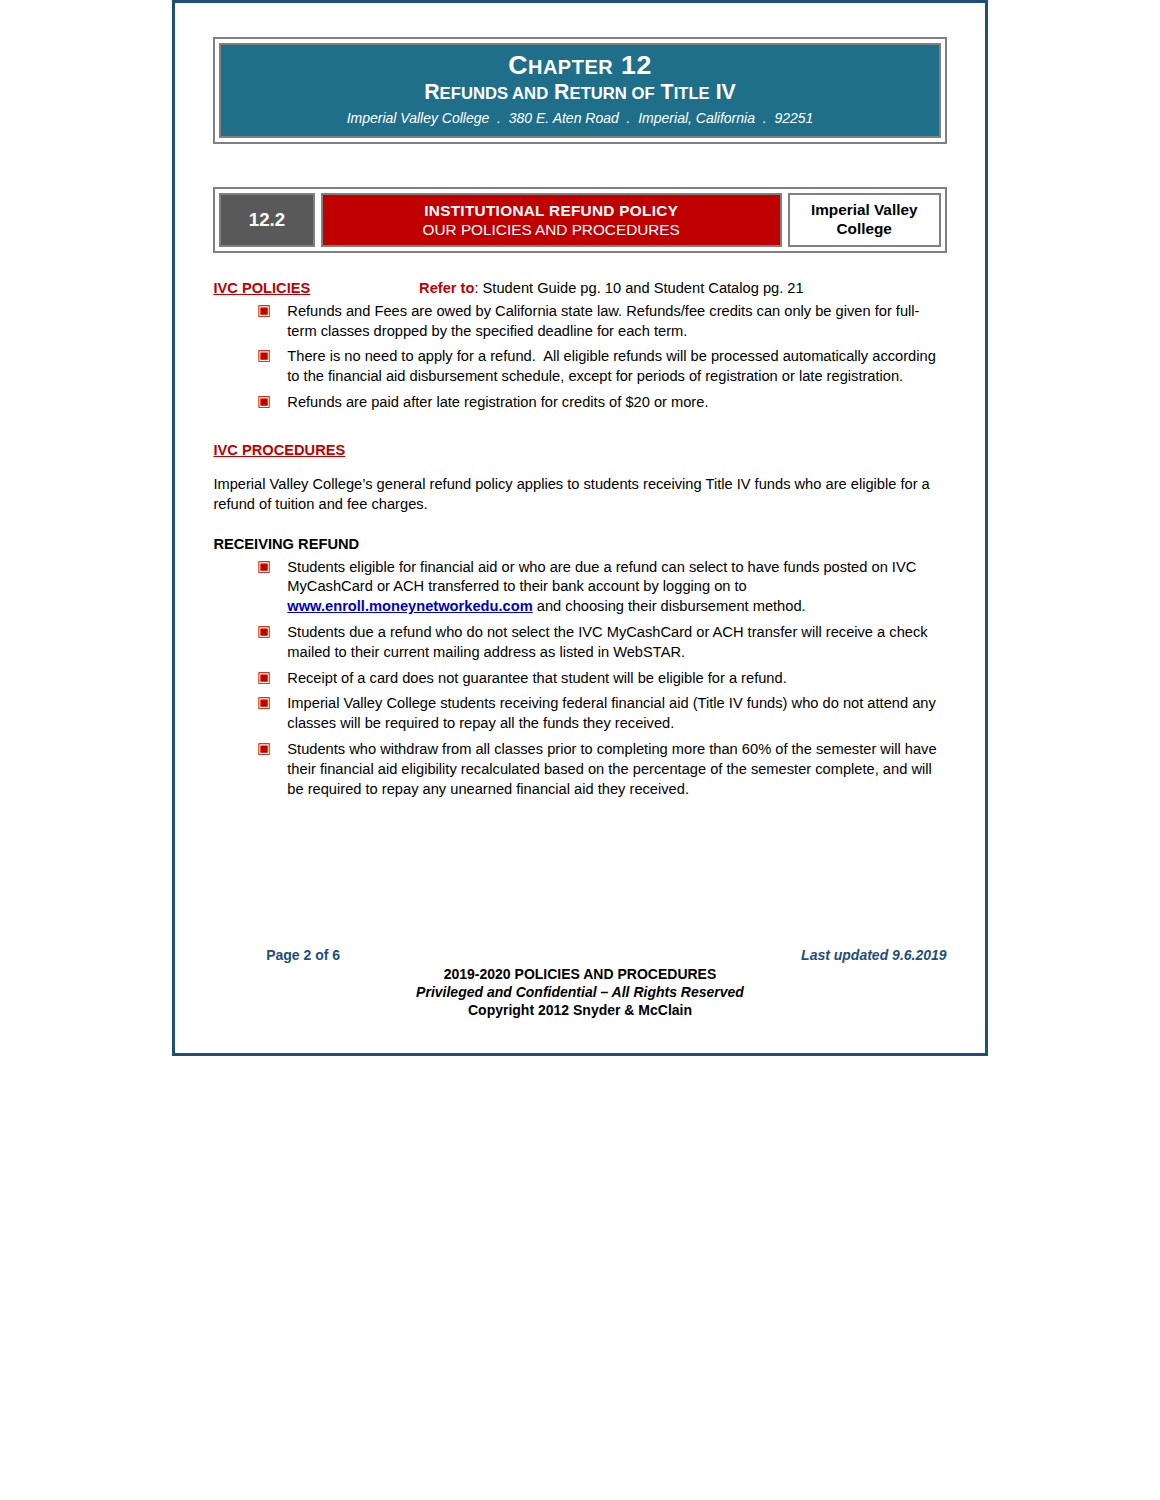CHAPTER 12
REFUNDS AND RETURN OF TITLE IV
Imperial Valley College . 380 E. Aten Road . Imperial, California . 92251
12.2
INSTITUTIONAL REFUND POLICY
OUR POLICIES AND PROCEDURES
Imperial Valley College
IVC POLICIES Refer to: Student Guide pg. 10 and Student Catalog pg. 21
Refunds and Fees are owed by California state law. Refunds/fee credits can only be given for full-term classes dropped by the specified deadline for each term.
There is no need to apply for a refund. All eligible refunds will be processed automatically according to the financial aid disbursement schedule, except for periods of registration or late registration.
Refunds are paid after late registration for credits of $20 or more.
IVC PROCEDURES
Imperial Valley College’s general refund policy applies to students receiving Title IV funds who are eligible for a refund of tuition and fee charges.
RECEIVING REFUND
Students eligible for financial aid or who are due a refund can select to have funds posted on IVC MyCashCard or ACH transferred to their bank account by logging on to www.enroll.moneynetworkedu.com and choosing their disbursement method.
Students due a refund who do not select the IVC MyCashCard or ACH transfer will receive a check mailed to their current mailing address as listed in WebSTAR.
Receipt of a card does not guarantee that student will be eligible for a refund.
Imperial Valley College students receiving federal financial aid (Title IV funds) who do not attend any classes will be required to repay all the funds they received.
Students who withdraw from all classes prior to completing more than 60% of the semester will have their financial aid eligibility recalculated based on the percentage of the semester complete, and will be required to repay any unearned financial aid they received.
Page 2 of 6
Last updated 9.6.2019
2019-2020 POLICIES AND PROCEDURES
Privileged and Confidential – All Rights Reserved
Copyright 2012 Snyder & McClain